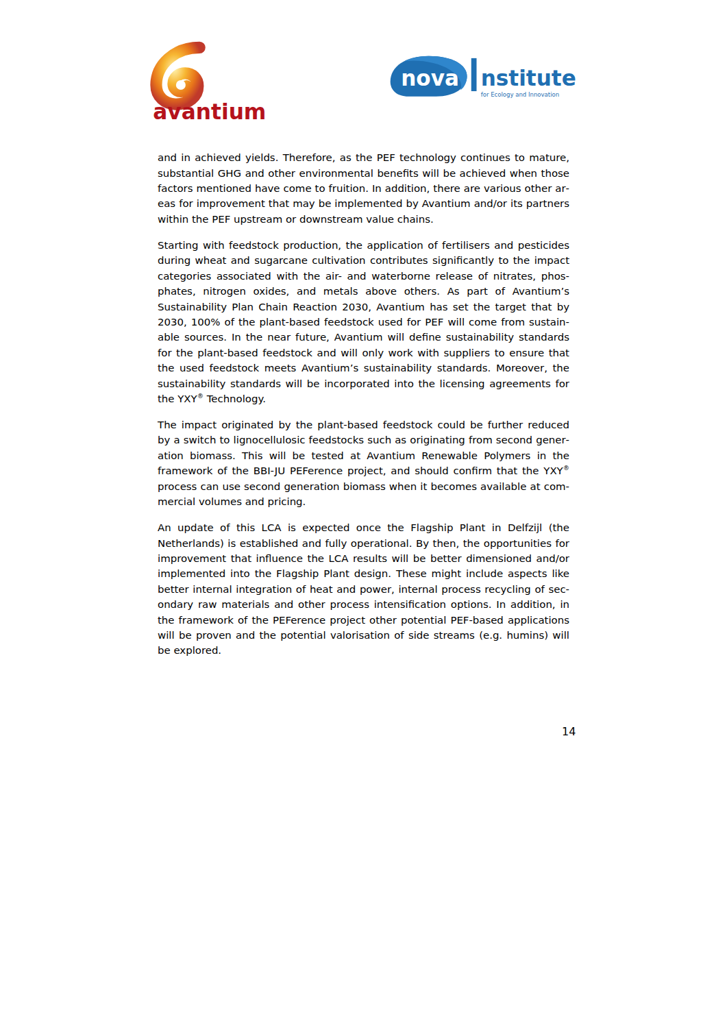avantium
nova nstitute for Ecology and Innovation
and in achieved yields. Therefore, as the PEF technology continues to mature, substantial GHG and other environmental benefits will be achieved when those factors mentioned have come to fruition. In addition, there are various other areas for improvement that may be implemented by Avantium and/or its partners within the PEF upstream or downstream value chains.
Starting with feedstock production, the application of fertilisers and pesticides during wheat and sugarcane cultivation contributes significantly to the impact categories associated with the air- and waterborne release of nitrates, phosphates, nitrogen oxides, and metals above others. As part of Avantium’s Sustainability Plan Chain Reaction 2030, Avantium has set the target that by 2030, 100% of the plant-based feedstock used for PEF will come from sustainable sources. In the near future, Avantium will define sustainability standards for the plant-based feedstock and will only work with suppliers to ensure that the used feedstock meets Avantium’s sustainability standards. Moreover, the sustainability standards will be incorporated into the licensing agreements for the YXY® Technology.
The impact originated by the plant-based feedstock could be further reduced by a switch to lignocellulosic feedstocks such as originating from second generation biomass. This will be tested at Avantium Renewable Polymers in the framework of the BBI-JU PEFerence project, and should confirm that the YXY® process can use second generation biomass when it becomes available at commercial volumes and pricing.
An update of this LCA is expected once the Flagship Plant in Delfzijl (the Netherlands) is established and fully operational. By then, the opportunities for improvement that influence the LCA results will be better dimensioned and/or implemented into the Flagship Plant design. These might include aspects like better internal integration of heat and power, internal process recycling of secondary raw materials and other process intensification options. In addition, in the framework of the PEFerence project other potential PEF-based applications will be proven and the potential valorisation of side streams (e.g. humins) will be explored.
14